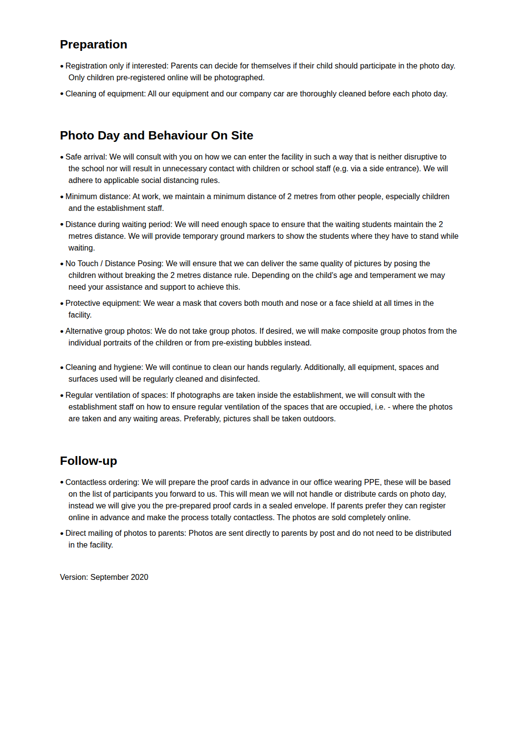Preparation
Registration only if interested: Parents can decide for themselves if their child should participate in the photo day. Only children pre-registered online will be photographed.
Cleaning of equipment: All our equipment and our company car are thoroughly cleaned before each photo day.
Photo Day and Behaviour On Site
Safe arrival: We will consult with you on how we can enter the facility in such a way that is neither disruptive to the school nor will result in unnecessary contact with children or school staff (e.g. via a side entrance). We will adhere to applicable social distancing rules.
Minimum distance: At work, we maintain a minimum distance of 2 metres from other people, especially children and the establishment staff.
Distance during waiting period: We will need enough space to ensure that the waiting students maintain the 2 metres distance. We will provide temporary ground markers to show the students where they have to stand while waiting.
No Touch / Distance Posing: We will ensure that we can deliver the same quality of pictures by posing the children without breaking the 2 metres distance rule. Depending on the child's age and temperament we may need your assistance and support to achieve this.
Protective equipment: We wear a mask that covers both mouth and nose or a face shield at all times in the facility.
Alternative group photos: We do not take group photos. If desired, we will make composite group photos from the individual portraits of the children or from pre-existing bubbles instead.
Cleaning and hygiene: We will continue to clean our hands regularly. Additionally, all equipment, spaces and surfaces used will be regularly cleaned and disinfected.
Regular ventilation of spaces: If photographs are taken inside the establishment, we will consult with the establishment staff on how to ensure regular ventilation of the spaces that are occupied, i.e. - where the photos are taken and any waiting areas. Preferably, pictures shall be taken outdoors.
Follow-up
Contactless ordering: We will prepare the proof cards in advance in our office wearing PPE, these will be based on the list of participants you forward to us. This will mean we will not handle or distribute cards on photo day, instead we will give you the pre-prepared proof cards in a sealed envelope. If parents prefer they can register online in advance and make the process totally contactless. The photos are sold completely online.
Direct mailing of photos to parents: Photos are sent directly to parents by post and do not need to be distributed in the facility.
Version: September 2020